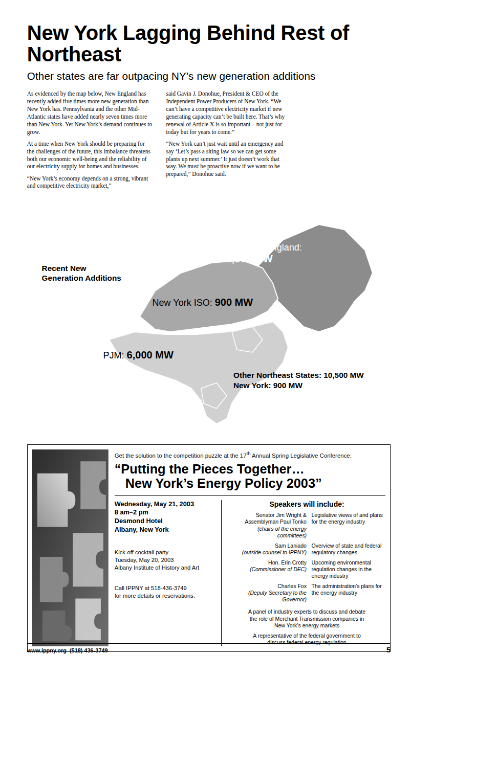New York Lagging Behind Rest of Northeast
Other states are far outpacing NY’s new generation additions
As evidenced by the map below, New England has recently added five times more new generation than New York has. Pennsylvania and the other Mid-Atlantic states have added nearly seven times more than New York. Yet New York’s demand continues to grow.
At a time when New York should be preparing for the challenges of the future, this imbalance threatens both our economic well-being and the reliability of our electricity supply for homes and businesses.
“New York’s economy depends on a strong, vibrant and competitive electricity market,”
said Gavin J. Donohue, President & CEO of the Independent Power Producers of New York. “We can’t have a competitive electricity market if new generating capacity can’t be built here. That’s why renewal of Article X is so important—not just for today but for years to come.”
“New York can’t just wait until an emergency and say ‘Let’s pass a siting law so we can get some plants up next summer.’ It just doesn’t work that way. We must be proactive now if we want to be prepared,” Donohue said.
Recent New
Generation Additions
ISO New England:
4,500 MW
New York ISO: 900 MW
PJM: 6,000 MW
Other Northeast States: 10,500 MW
New York: 900 MW
Get the solution to the competition puzzle at the 17th Annual Spring Legislative Conference:
“Putting the Pieces Together…New York’s Energy Policy 2003”
Wednesday, May 21, 2003
8 am–2 pm
Desmond Hotel
Albany, New York
Kick-off cocktail party
Tuesday, May 20, 2003
Albany Institute of History and Art
Call IPPNY at 518-436-3749
for more details or reservations.
Speakers will include:
| Senator Jim Wright & Assemblyman Paul Tonko (chairs of the energy committees) | Legislative views of and plans for the energy industry |
| Sam Laniado (outside counsel to IPPNY) | Overview of state and federal regulatory changes |
| Hon. Erin Crotty (Commissioner of DEC) | Upcoming environmental regulation changes in the energy industry |
| Charles Fox (Deputy Secretary to the Governor) | The administration’s plans for the energy industry |
A panel of industry experts to discuss and debate
the role of Merchant Transmission companies in
New York’s energy markets
A representative of the federal government to
discuss federal energy regulation
www.ippny.org (518) 436-3749 5